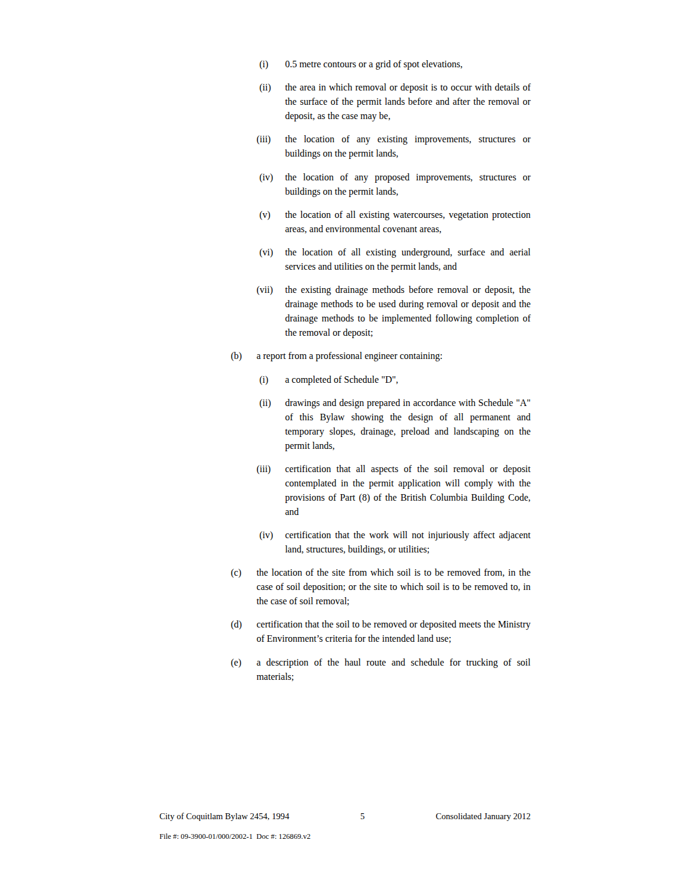(i)
0.5 metre contours or a grid of spot elevations,
(ii)
the area in which removal or deposit is to occur with details of the surface of the permit lands before and after the removal or deposit, as the case may be,
(iii)
the location of any existing improvements, structures or buildings on the permit lands,
(iv)
the location of any proposed improvements, structures or buildings on the permit lands,
(v)
the location of all existing watercourses, vegetation protection areas, and environmental covenant areas,
(vi)
the location of all existing underground, surface and aerial services and utilities on the permit lands, and
(vii)
the existing drainage methods before removal or deposit, the drainage methods to be used during removal or deposit and the drainage methods to be implemented following completion of the removal or deposit;
(b)
a report from a professional engineer containing:
(i)
a completed of Schedule "D",
(ii)
drawings and design prepared in accordance with Schedule "A" of this Bylaw showing the design of all permanent and temporary slopes, drainage, preload and landscaping on the permit lands,
(iii)
certification that all aspects of the soil removal or deposit contemplated in the permit application will comply with the provisions of Part (8) of the British Columbia Building Code, and
(iv)
certification that the work will not injuriously affect adjacent land, structures, buildings, or utilities;
(c)
the location of the site from which soil is to be removed from, in the case of soil deposition; or the site to which soil is to be removed to, in the case of soil removal;
(d)
certification that the soil to be removed or deposited meets the Ministry of Environment’s criteria for the intended land use;
(e)
a description of the haul route and schedule for trucking of soil materials;
City of Coquitlam Bylaw 2454, 1994
5
Consolidated January 2012
File #: 09-3900-01/000/2002-1 Doc #: 126869.v2